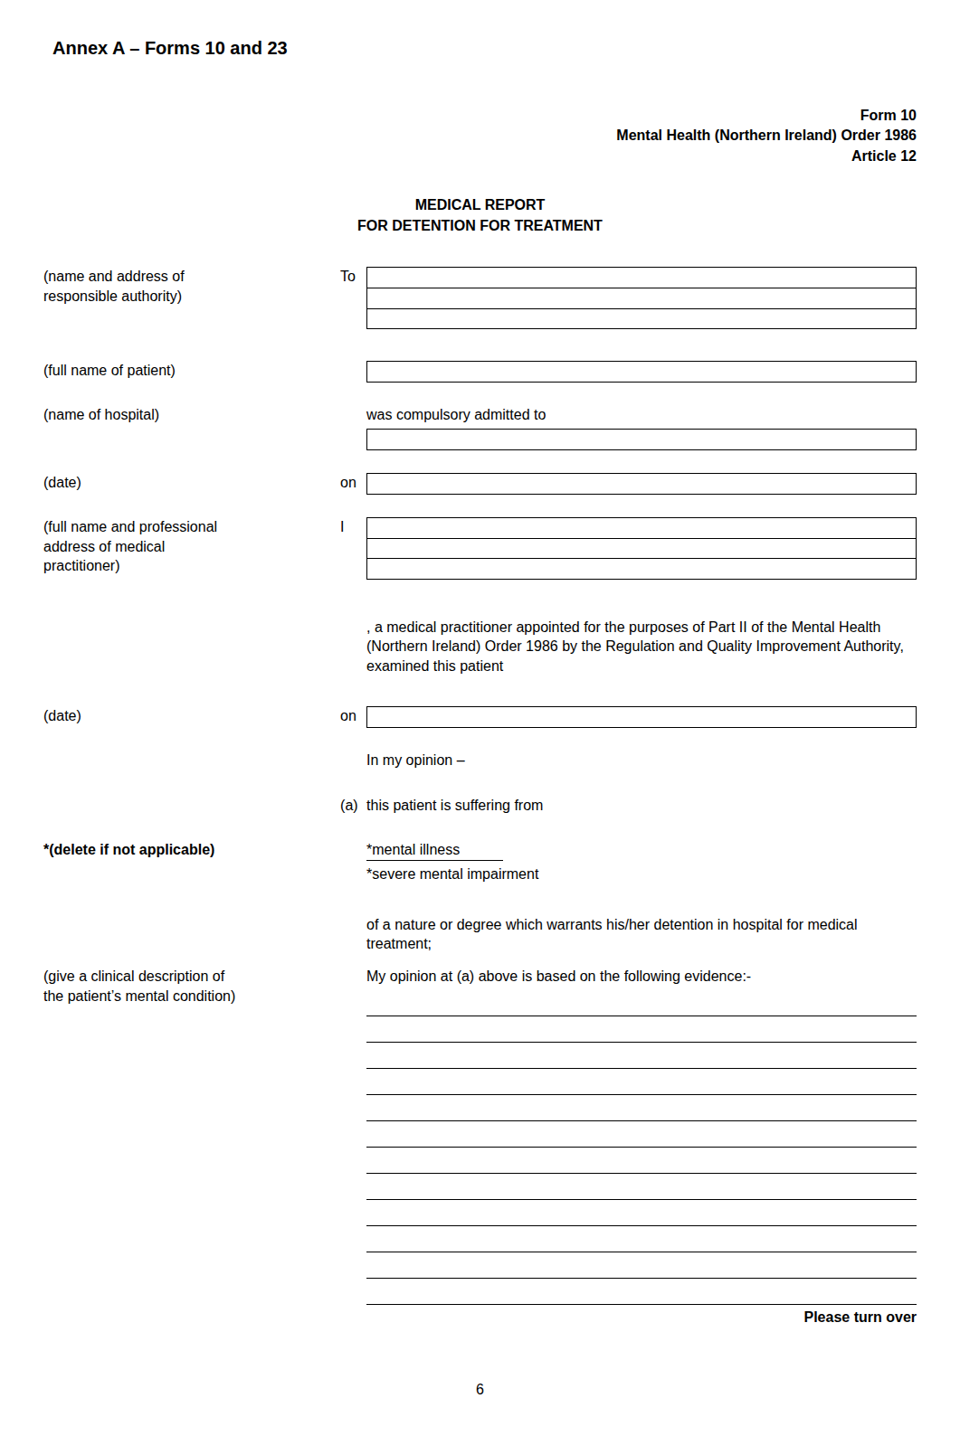Annex A – Forms 10 and 23
Form 10
Mental Health (Northern Ireland) Order 1986
Article 12
MEDICAL REPORT
FOR DETENTION FOR TREATMENT
| (name and address of responsible authority) | To | |
| (full name of patient) | | |
| (name of hospital) | | was compulsory admitted to |
| (date) | on | |
| (full name and professional address of medical practitioner) | I | |
| | | , a medical practitioner appointed for the purposes of Part II of the Mental Health (Northern Ireland) Order 1986 by the Regulation and Quality Improvement Authority, examined this patient |
| (date) | on | |
| | | In my opinion – |
| | (a) | this patient is suffering from |
| *(delete if not applicable) | | *mental illness *severe mental impairment |
| | | of a nature or degree which warrants his/her detention in hospital for medical treatment; |
| (give a clinical description of the patient’s mental condition) | | My opinion at (a) above is based on the following evidence:- Please turn over |
6